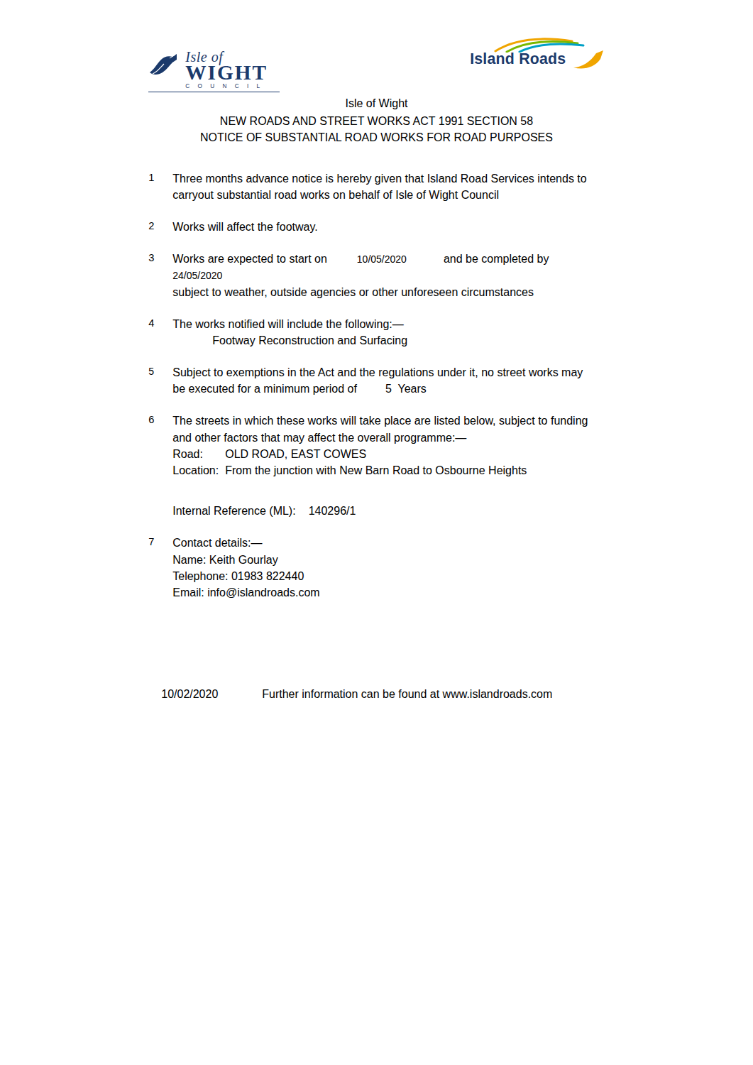Isle of
WIGHT
C O U N C I L
Island Roads
Isle of Wight
NEW ROADS AND STREET WORKS ACT 1991 SECTION 58
NOTICE OF SUBSTANTIAL ROAD WORKS FOR ROAD PURPOSES
1
Three months advance notice is hereby given that Island Road Services intends to carryout substantial road works on behalf of Isle of Wight Council
2
Works will affect the footway.
3
Works are expected to start on 10/05/2020 and be completed by 24/05/2020
subject to weather, outside agencies or other unforeseen circumstances
4
The works notified will include the following:—
Footway Reconstruction and Surfacing
5
Subject to exemptions in the Act and the regulations under it, no street works may
be executed for a minimum period of5 Years
6
The streets in which these works will take place are listed below, subject to funding and other factors that may affect the overall programme:—
Road: OLD ROAD, EAST COWES
Location: From the junction with New Barn Road to Osbourne Heights
Internal Reference (ML): 140296/1
7
Contact details:—
Name: Keith Gourlay
Telephone: 01983 822440
Email: info@islandroads.com
10/02/2020 Further information can be found at www.islandroads.com